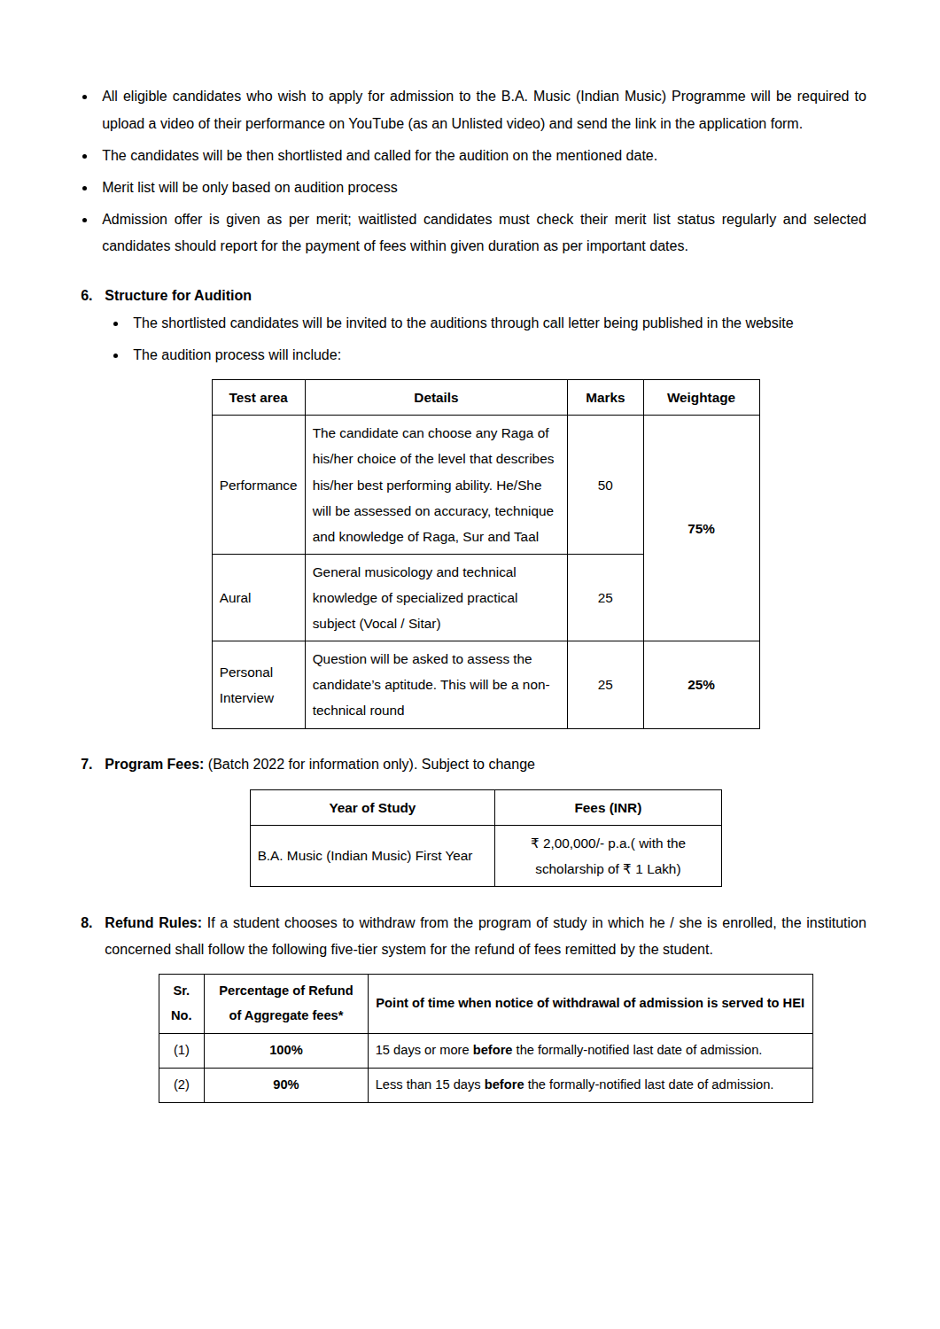All eligible candidates who wish to apply for admission to the B.A. Music (Indian Music) Programme will be required to upload a video of their performance on YouTube (as an Unlisted video) and send the link in the application form.
The candidates will be then shortlisted and called for the audition on the mentioned date.
Merit list will be only based on audition process
Admission offer is given as per merit; waitlisted candidates must check their merit list status regularly and selected candidates should report for the payment of fees within given duration as per important dates.
Structure for Audition
The shortlisted candidates will be invited to the auditions through call letter being published in the website
The audition process will include:
| Test area | Details | Marks | Weightage |
| --- | --- | --- | --- |
| Performance | The candidate can choose any Raga of his/her choice of the level that describes his/her best performing ability. He/She will be assessed on accuracy, technique and knowledge of Raga, Sur and Taal | 50 | 75% |
| Aural | General musicology and technical knowledge of specialized practical subject (Vocal / Sitar) | 25 |
| Personal Interview | Question will be asked to assess the candidate’s aptitude. This will be a non-technical round | 25 | 25% |
Program Fees: (Batch 2022 for information only). Subject to change
| Year of Study | Fees (INR) |
| --- | --- |
| B.A. Music (Indian Music) First Year | ₹ 2,00,000/- p.a.( with the scholarship of ₹ 1 Lakh) |
Refund Rules: If a student chooses to withdraw from the program of study in which he / she is enrolled, the institution concerned shall follow the following five-tier system for the refund of fees remitted by the student.
| Sr. No. | Percentage of Refund of Aggregate fees* | Point of time when notice of withdrawal of admission is served to HEI |
| --- | --- | --- |
| (1) | 100% | 15 days or more before the formally-notified last date of admission. |
| (2) | 90% | Less than 15 days before the formally-notified last date of admission. |